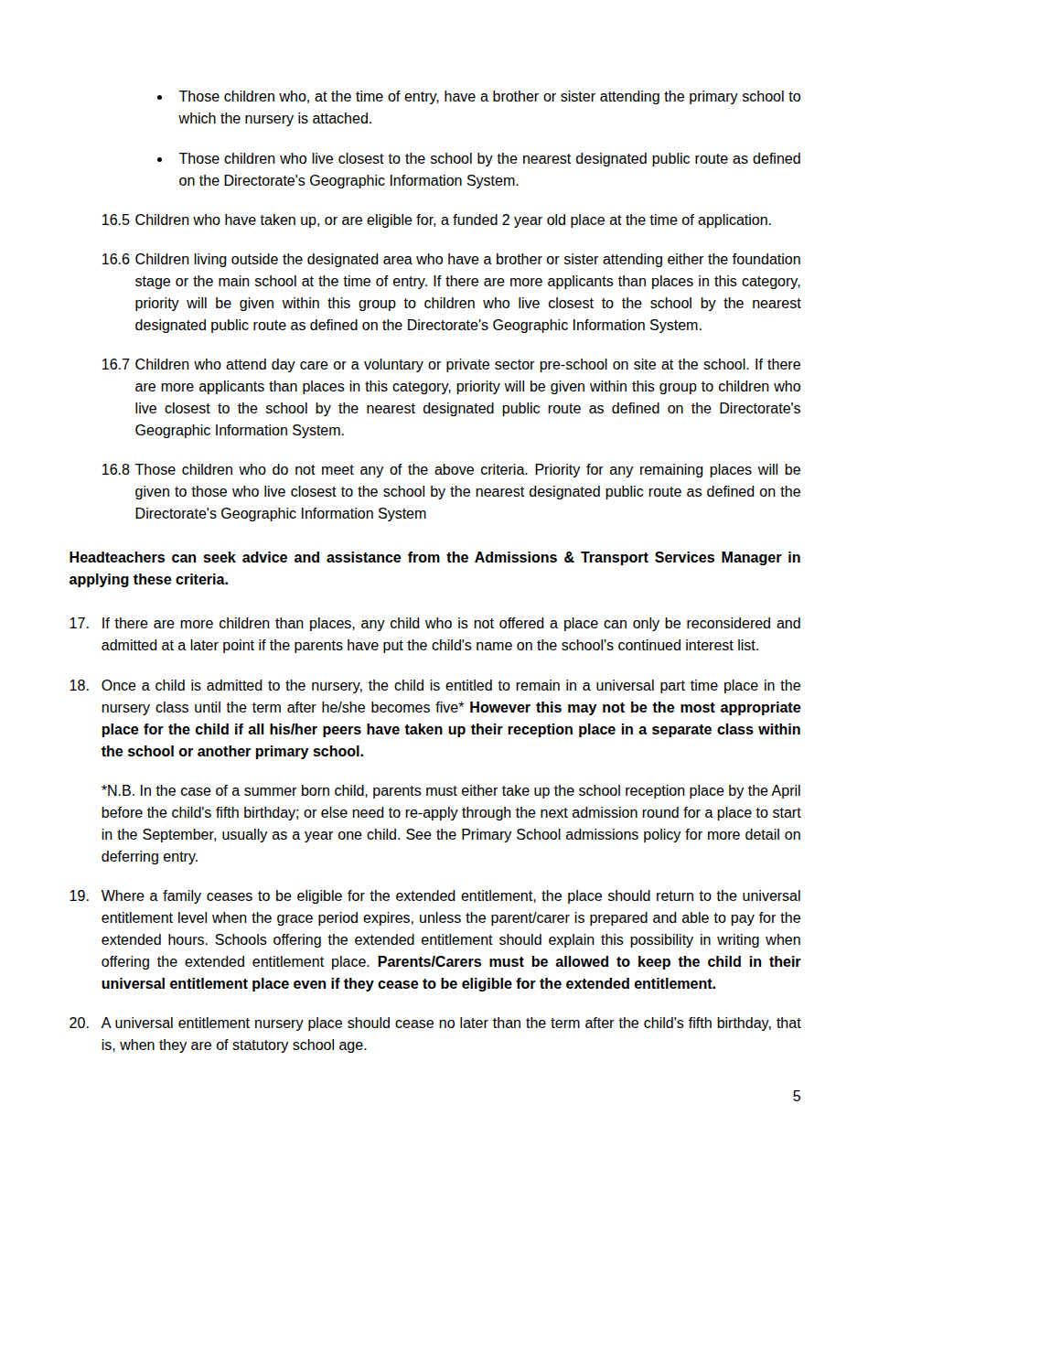Those children who, at the time of entry, have a brother or sister attending the primary school to which the nursery is attached.
Those children who live closest to the school by the nearest designated public route as defined on the Directorate's Geographic Information System.
16.5
Children who have taken up, or are eligible for, a funded 2 year old place at the time of application.
16.6
Children living outside the designated area who have a brother or sister attending either the foundation stage or the main school at the time of entry. If there are more applicants than places in this category, priority will be given within this group to children who live closest to the school by the nearest designated public route as defined on the Directorate's Geographic Information System.
16.7
Children who attend day care or a voluntary or private sector pre-school on site at the school. If there are more applicants than places in this category, priority will be given within this group to children who live closest to the school by the nearest designated public route as defined on the Directorate's Geographic Information System.
16.8
Those children who do not meet any of the above criteria. Priority for any remaining places will be given to those who live closest to the school by the nearest designated public route as defined on the Directorate's Geographic Information System
Headteachers can seek advice and assistance from the Admissions & Transport Services Manager in applying these criteria.
17.
If there are more children than places, any child who is not offered a place can only be reconsidered and admitted at a later point if the parents have put the child's name on the school's continued interest list.
18.
Once a child is admitted to the nursery, the child is entitled to remain in a universal part time place in the nursery class until the term after he/she becomes five* However this may not be the most appropriate place for the child if all his/her peers have taken up their reception place in a separate class within the school or another primary school.
*N.B. In the case of a summer born child, parents must either take up the school reception place by the April before the child's fifth birthday; or else need to re-apply through the next admission round for a place to start in the September, usually as a year one child. See the Primary School admissions policy for more detail on deferring entry.
19.
Where a family ceases to be eligible for the extended entitlement, the place should return to the universal entitlement level when the grace period expires, unless the parent/carer is prepared and able to pay for the extended hours. Schools offering the extended entitlement should explain this possibility in writing when offering the extended entitlement place. Parents/Carers must be allowed to keep the child in their universal entitlement place even if they cease to be eligible for the extended entitlement.
20.
A universal entitlement nursery place should cease no later than the term after the child's fifth birthday, that is, when they are of statutory school age.
5